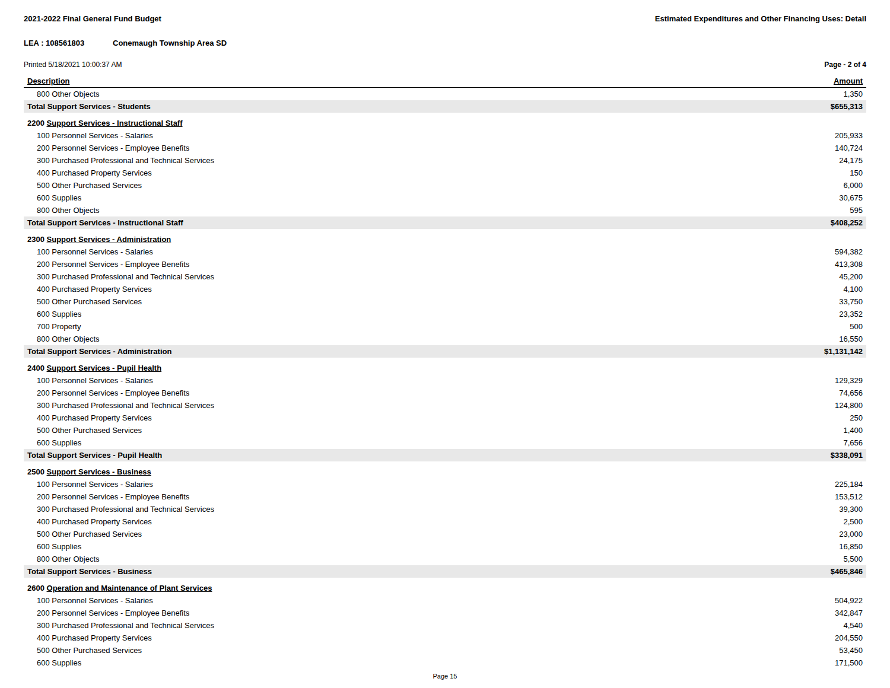2021-2022 Final General Fund Budget
Estimated Expenditures and Other Financing Uses: Detail
LEA : 108561803 Conemaugh Township Area SD
Printed 5/18/2021 10:00:37 AM
Page - 2 of 4
| Description | Amount |
| --- | --- |
| 800 Other Objects | 1,350 |
| Total Support Services - Students | $655,313 |
| 2200 Support Services - Instructional Staff | |
| 100 Personnel Services - Salaries | 205,933 |
| 200 Personnel Services - Employee Benefits | 140,724 |
| 300 Purchased Professional and Technical Services | 24,175 |
| 400 Purchased Property Services | 150 |
| 500 Other Purchased Services | 6,000 |
| 600 Supplies | 30,675 |
| 800 Other Objects | 595 |
| Total Support Services - Instructional Staff | $408,252 |
| 2300 Support Services - Administration | |
| 100 Personnel Services - Salaries | 594,382 |
| 200 Personnel Services - Employee Benefits | 413,308 |
| 300 Purchased Professional and Technical Services | 45,200 |
| 400 Purchased Property Services | 4,100 |
| 500 Other Purchased Services | 33,750 |
| 600 Supplies | 23,352 |
| 700 Property | 500 |
| 800 Other Objects | 16,550 |
| Total Support Services - Administration | $1,131,142 |
| 2400 Support Services - Pupil Health | |
| 100 Personnel Services - Salaries | 129,329 |
| 200 Personnel Services - Employee Benefits | 74,656 |
| 300 Purchased Professional and Technical Services | 124,800 |
| 400 Purchased Property Services | 250 |
| 500 Other Purchased Services | 1,400 |
| 600 Supplies | 7,656 |
| Total Support Services - Pupil Health | $338,091 |
| 2500 Support Services - Business | |
| 100 Personnel Services - Salaries | 225,184 |
| 200 Personnel Services - Employee Benefits | 153,512 |
| 300 Purchased Professional and Technical Services | 39,300 |
| 400 Purchased Property Services | 2,500 |
| 500 Other Purchased Services | 23,000 |
| 600 Supplies | 16,850 |
| 800 Other Objects | 5,500 |
| Total Support Services - Business | $465,846 |
| 2600 Operation and Maintenance of Plant Services | |
| 100 Personnel Services - Salaries | 504,922 |
| 200 Personnel Services - Employee Benefits | 342,847 |
| 300 Purchased Professional and Technical Services | 4,540 |
| 400 Purchased Property Services | 204,550 |
| 500 Other Purchased Services | 53,450 |
| 600 Supplies | 171,500 |
Page 15